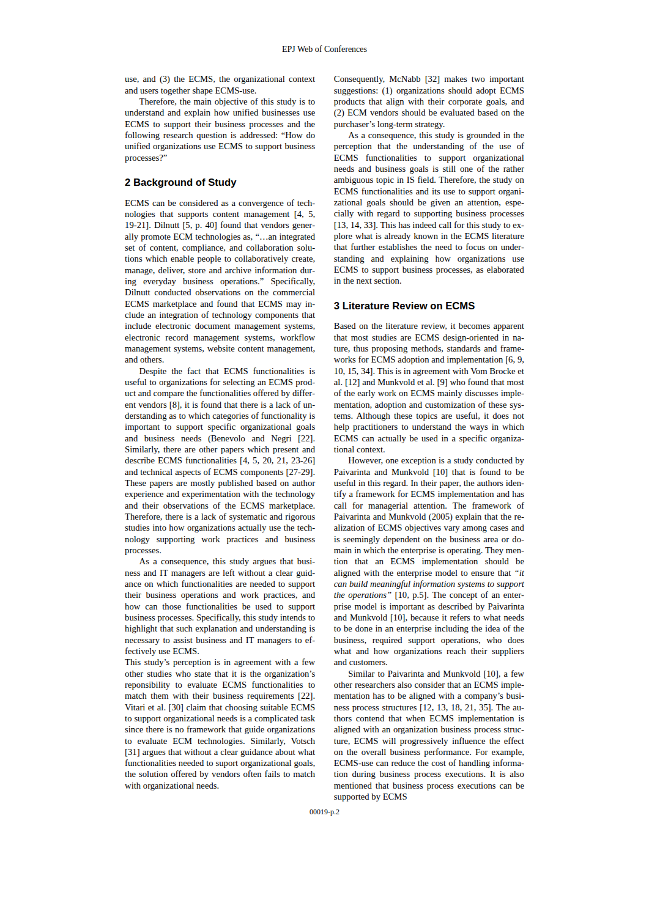EPJ Web of Conferences
use, and (3) the ECMS, the organizational context and users together shape ECMS-use.
Therefore, the main objective of this study is to understand and explain how unified businesses use ECMS to support their business processes and the following research question is addressed: “How do unified organizations use ECMS to support business processes?”
2 Background of Study
ECMS can be considered as a convergence of technologies that supports content management [4, 5, 19-21]. Dilnutt [5, p. 40] found that vendors generally promote ECM technologies as, “…an integrated set of content, compliance, and collaboration solutions which enable people to collaboratively create, manage, deliver, store and archive information during everyday business operations.” Specifically, Dilnutt conducted observations on the commercial ECMS marketplace and found that ECMS may include an integration of technology components that include electronic document management systems, electronic record management systems, workflow management systems, website content management, and others.
Despite the fact that ECMS functionalities is useful to organizations for selecting an ECMS product and compare the functionalities offered by different vendors [8], it is found that there is a lack of understanding as to which categories of functionality is important to support specific organizational goals and business needs (Benevolo and Negri [22]. Similarly, there are other papers which present and describe ECMS functionalities [4, 5, 20, 21, 23-26] and technical aspects of ECMS components [27-29]. These papers are mostly published based on author experience and experimentation with the technology and their observations of the ECMS marketplace. Therefore, there is a lack of systematic and rigorous studies into how organizations actually use the technology supporting work practices and business processes.
As a consequence, this study argues that business and IT managers are left without a clear guidance on which functionalities are needed to support their business operations and work practices, and how can those functionalities be used to support business processes. Specifically, this study intends to highlight that such explanation and understanding is necessary to assist business and IT managers to effectively use ECMS.
This study’s perception is in agreement with a few other studies who state that it is the organization’s reponsibility to evaluate ECMS functionalities to match them with their business requirements [22]. Vitari et al. [30] claim that choosing suitable ECMS to support organizational needs is a complicated task since there is no framework that guide organizations to evaluate ECM technologies. Similarly, Votsch [31] argues that without a clear guidance about what functionalities needed to suport organizational goals, the solution offered by vendors often fails to match with organizational needs.
Consequently, McNabb [32] makes two important suggestions: (1) organizations should adopt ECMS products that align with their corporate goals, and (2) ECM vendors should be evaluated based on the purchaser’s long-term strategy.
As a consequence, this study is grounded in the perception that the understanding of the use of ECMS functionalities to support organizational needs and business goals is still one of the rather ambiguous topic in IS field. Therefore, the study on ECMS functionalities and its use to support organizational goals should be given an attention, especially with regard to supporting business processes [13, 14, 33]. This has indeed call for this study to explore what is already known in the ECMS literature that further establishes the need to focus on understanding and explaining how organizations use ECMS to support business processes, as elaborated in the next section.
3 Literature Review on ECMS
Based on the literature review, it becomes apparent that most studies are ECMS design-oriented in nature, thus proposing methods, standards and frameworks for ECMS adoption and implementation [6, 9, 10, 15, 34]. This is in agreement with Vom Brocke et al. [12] and Munkvold et al. [9] who found that most of the early work on ECMS mainly discusses implementation, adoption and customization of these systems. Although these topics are useful, it does not help practitioners to understand the ways in which ECMS can actually be used in a specific organizational context.
However, one exception is a study conducted by Paivarinta and Munkvold [10] that is found to be useful in this regard. In their paper, the authors identify a framework for ECMS implementation and has call for managerial attention. The framework of Paivarinta and Munkvold (2005) explain that the realization of ECMS objectives vary among cases and is seemingly dependent on the business area or domain in which the enterprise is operating. They mention that an ECMS implementation should be aligned with the enterprise model to ensure that “it can build meaningful information systems to support the operations” [10, p.5]. The concept of an enterprise model is important as described by Paivarinta and Munkvold [10], because it refers to what needs to be done in an enterprise including the idea of the business, required support operations, who does what and how organizations reach their suppliers and customers.
Similar to Paivarinta and Munkvold [10], a few other researchers also consider that an ECMS implementation has to be aligned with a company’s business process structures [12, 13, 18, 21, 35]. The authors contend that when ECMS implementation is aligned with an organization business process structure, ECMS will progressively influence the effect on the overall business performance. For example, ECMS-use can reduce the cost of handling information during business process executions. It is also mentioned that business process executions can be supported by ECMS
00019-p.2